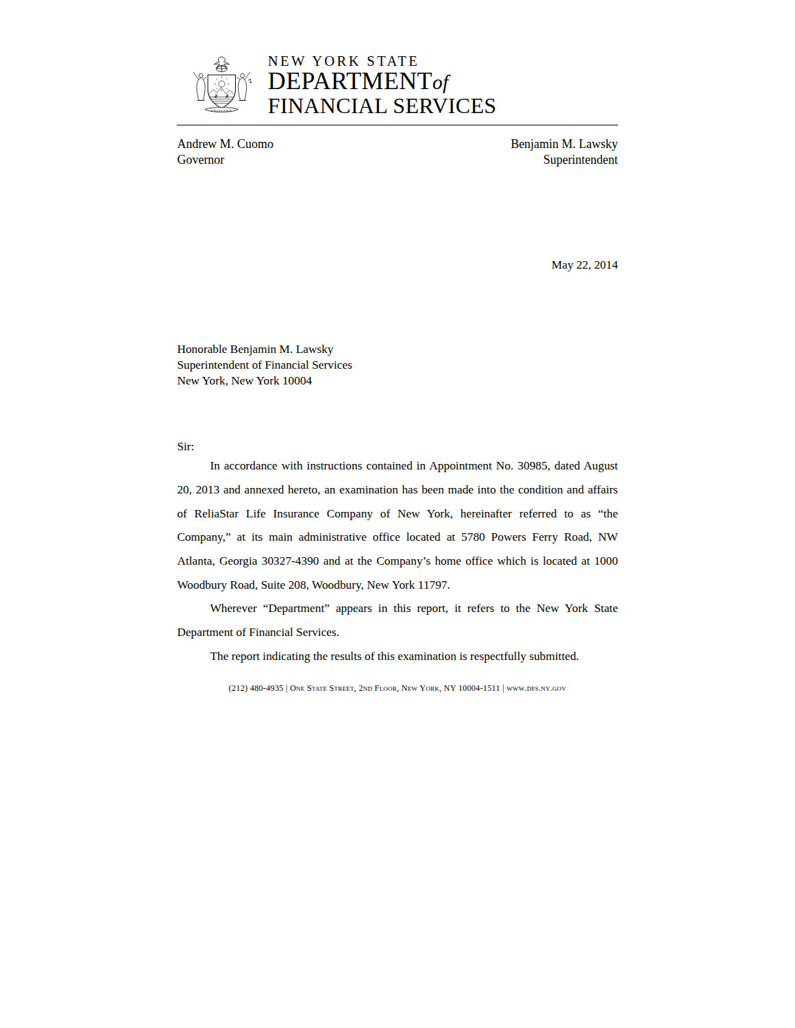EXCELSIOR
New York State
DEPARTMENTof
FINANCIAL SERVICES
Andrew M. Cuomo
Governor
Benjamin M. Lawsky
Superintendent
May 22, 2014
Honorable Benjamin M. Lawsky
Superintendent of Financial Services
New York, New York 10004
Sir:
In accordance with instructions contained in Appointment No. 30985, dated August 20, 2013 and annexed hereto, an examination has been made into the condition and affairs of ReliaStar Life Insurance Company of New York, hereinafter referred to as “the Company,” at its main administrative office located at 5780 Powers Ferry Road, NW Atlanta, Georgia 30327-4390 and at the Company’s home office which is located at 1000 Woodbury Road, Suite 208, Woodbury, New York 11797.
Wherever “Department” appears in this report, it refers to the New York State Department of Financial Services.
The report indicating the results of this examination is respectfully submitted.
(212) 480-4935 | One State Street, 2nd Floor, New York, NY 10004-1511 | www.dfs.ny.gov